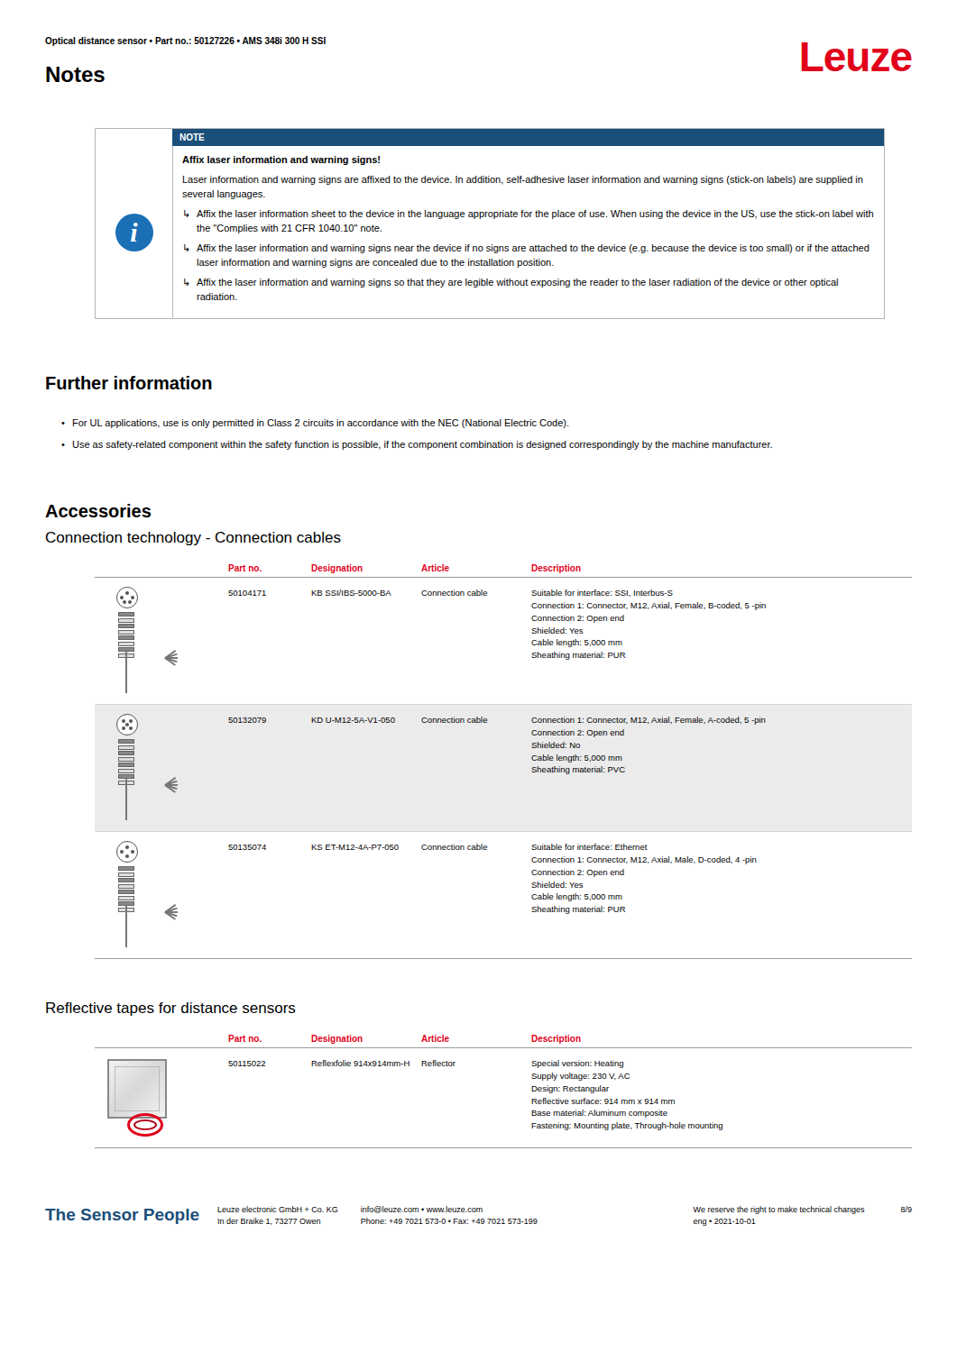Optical distance sensor • Part no.: 50127226 • AMS 348i 300 H SSI
Notes
Leuze
NOTE
i
Affix laser information and warning signs!
Laser information and warning signs are affixed to the device. In addition, self-adhesive laser information and warning signs (stick-on labels) are supplied in several languages.
↳
Affix the laser information sheet to the device in the language appropriate for the place of use. When using the device in the US, use the stick-on label with the "Complies with 21 CFR 1040.10" note.
↳
Affix the laser information and warning signs near the device if no signs are attached to the device (e.g. because the device is too small) or if the attached laser information and warning signs are concealed due to the installation position.
↳
Affix the laser information and warning signs so that they are legible without exposing the reader to the laser radiation of the device or other optical radiation.
Further information
For UL applications, use is only permitted in Class 2 circuits in accordance with the NEC (National Electric Code).
Use as safety-related component within the safety function is possible, if the component combination is designed correspondingly by the machine manufacturer.
Accessories
Connection technology - Connection cables
| | Part no. | Designation | Article | Description |
| --- | --- | --- | --- | --- |
| | 50104171 | KB SSI/IBS-5000-BA | Connection cable | Suitable for interface: SSI, Interbus-S Connection 1: Connector, M12, Axial, Female, B-coded, 5 -pin Connection 2: Open end Shielded: Yes Cable length: 5,000 mm Sheathing material: PUR |
| | 50132079 | KD U-M12-5A-V1-050 | Connection cable | Connection 1: Connector, M12, Axial, Female, A-coded, 5 -pin Connection 2: Open end Shielded: No Cable length: 5,000 mm Sheathing material: PVC |
| | 50135074 | KS ET-M12-4A-P7-050 | Connection cable | Suitable for interface: Ethernet Connection 1: Connector, M12, Axial, Male, D-coded, 4 -pin Connection 2: Open end Shielded: Yes Cable length: 5,000 mm Sheathing material: PUR |
Reflective tapes for distance sensors
| | Part no. | Designation | Article | Description |
| --- | --- | --- | --- | --- |
| | 50115022 | Reflexfolie 914x914mm-H | Reflector | Special version: Heating Supply voltage: 230 V, AC Design: Rectangular Reflective surface: 914 mm x 914 mm Base material: Aluminum composite Fastening: Mounting plate, Through-hole mounting |
The Sensor People
Leuze electronic GmbH + Co. KG
In der Braike 1, 73277 Owen
info@leuze.com • www.leuze.com
Phone: +49 7021 573-0 • Fax: +49 7021 573-199
We reserve the right to make technical changes
eng • 2021-10-01
8/9